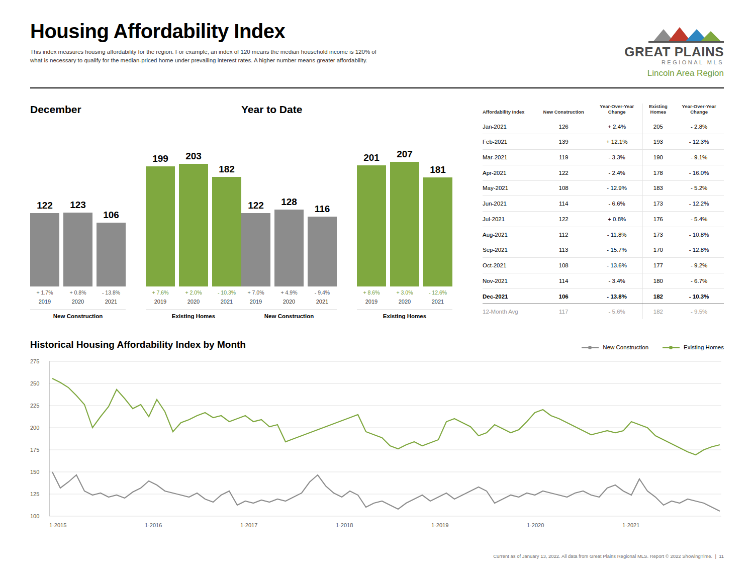Housing Affordability Index
This index measures housing affordability for the region. For example, an index of 120 means the median household income is 120% of
what is necessary to qualify for the median-priced home under prevailing interest rates. A higher number means greater affordability.
GREAT PLAINS
REGIONAL MLS
Lincoln Area Region
December
122
123
106
199
203
182
+ 1.7%
2019
+ 0.8%
2020
- 13.8%
2021
+ 7.6%
2019
+ 2.0%
2020
- 10.3%
2021
New Construction
Existing Homes
Year to Date
122
128
116
201
207
181
+ 7.0%
2019
+ 4.9%
2020
- 9.4%
2021
+ 8.6%
2019
+ 3.0%
2020
- 12.6%
2021
New Construction
Existing Homes
| Affordability Index | New Construction | Year-Over-Year Change | Existing Homes | Year-Over-Year Change |
| --- | --- | --- | --- | --- |
| Jan-2021 | 126 | + 2.4% | 205 | - 2.8% |
| Feb-2021 | 139 | + 12.1% | 193 | - 12.3% |
| Mar-2021 | 119 | - 3.3% | 190 | - 9.1% |
| Apr-2021 | 122 | - 2.4% | 178 | - 16.0% |
| May-2021 | 108 | - 12.9% | 183 | - 5.2% |
| Jun-2021 | 114 | - 6.6% | 173 | - 12.2% |
| Jul-2021 | 122 | + 0.8% | 176 | - 5.4% |
| Aug-2021 | 112 | - 11.8% | 173 | - 10.8% |
| Sep-2021 | 113 | - 15.7% | 170 | - 12.8% |
| Oct-2021 | 108 | - 13.6% | 177 | - 9.2% |
| Nov-2021 | 114 | - 3.4% | 180 | - 6.7% |
| Dec-2021 | 106 | - 13.8% | 182 | - 10.3% |
| 12-Month Avg | 117 | - 5.6% | 182 | - 9.5% |
Historical Housing Affordability Index by Month
New Construction
Existing Homes
275 250 225 200 175 150 125 100 1-2015 1-2016 1-2017 1-2018 1-2019 1-2020 1-2021
Current as of January 13, 2022. All data from Great Plains Regional MLS. Report © 2022 ShowingTime. | 11